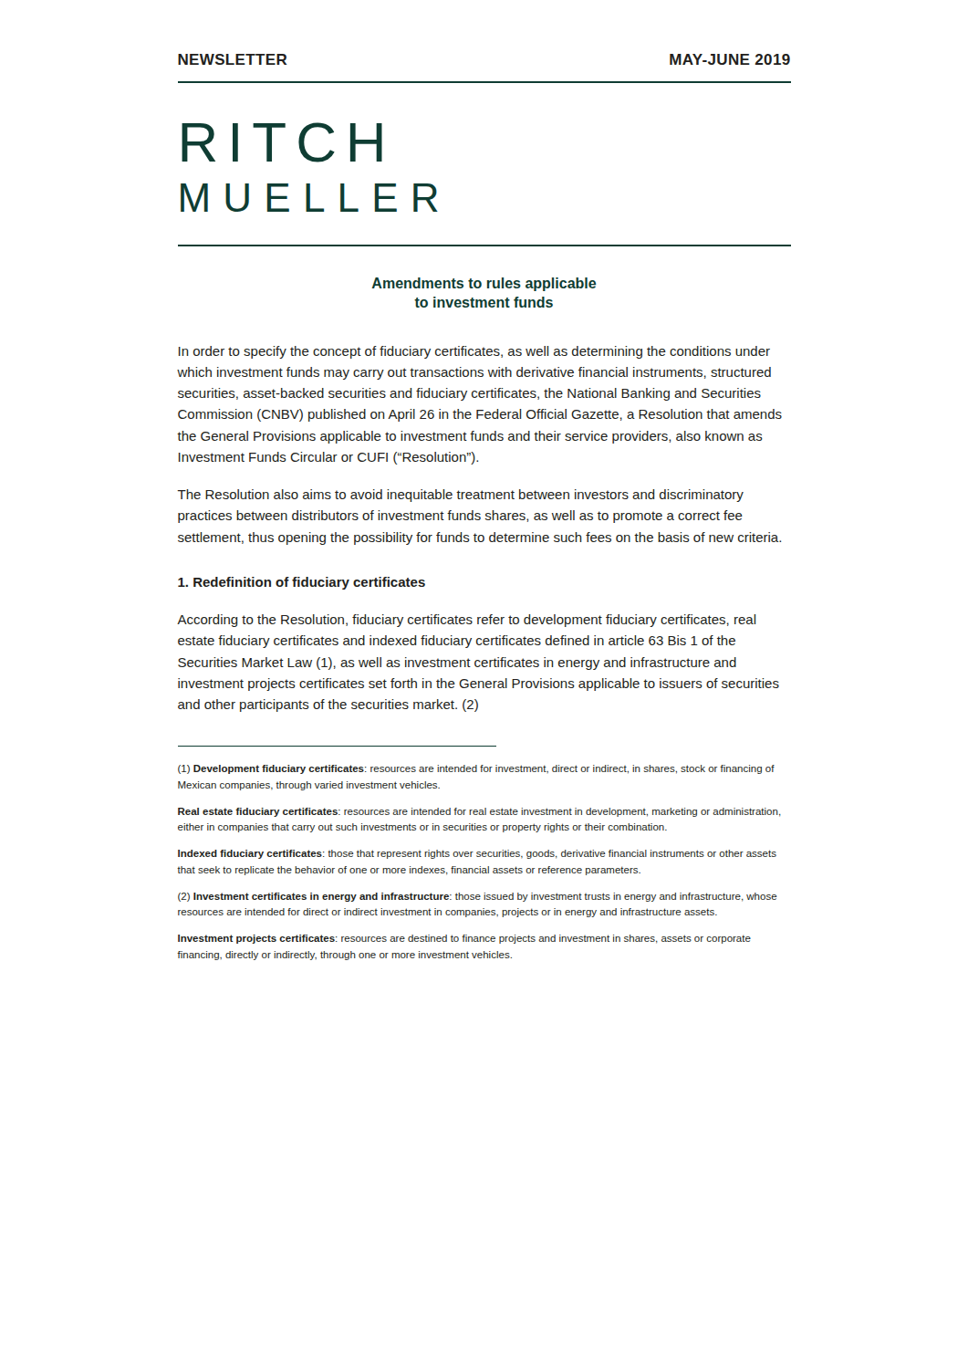Newsletter
May-June 2019
RITCH
MUELLER
Amendments to rules applicable
to investment funds
In order to specify the concept of fiduciary certificates, as well as determining the conditions under which investment funds may carry out transactions with derivative financial instruments, structured securities, asset-backed securities and fiduciary certificates, the National Banking and Securities Commission (CNBV) published on April 26 in the Federal Official Gazette, a Resolution that amends the General Provisions applicable to investment funds and their service providers, also known as Investment Funds Circular or CUFI (“Resolution”).
The Resolution also aims to avoid inequitable treatment between investors and discriminatory practices between distributors of investment funds shares, as well as to promote a correct fee settlement, thus opening the possibility for funds to determine such fees on the basis of new criteria.
1. Redefinition of fiduciary certificates
According to the Resolution, fiduciary certificates refer to development fiduciary certificates, real estate fiduciary certificates and indexed fiduciary certificates defined in article 63 Bis 1 of the Securities Market Law (1), as well as investment certificates in energy and infrastructure and investment projects certificates set forth in the General Provisions applicable to issuers of securities and other participants of the securities market. (2)
(1) Development fiduciary certificates: resources are intended for investment, direct or indirect, in shares, stock or financing of Mexican companies, through varied investment vehicles.
Real estate fiduciary certificates: resources are intended for real estate investment in development, marketing or administration, either in companies that carry out such investments or in securities or property rights or their combination.
Indexed fiduciary certificates: those that represent rights over securities, goods, derivative financial instruments or other assets that seek to replicate the behavior of one or more indexes, financial assets or reference parameters.
(2) Investment certificates in energy and infrastructure: those issued by investment trusts in energy and infrastructure, whose resources are intended for direct or indirect investment in companies, projects or in energy and infrastructure assets.
Investment projects certificates: resources are destined to finance projects and investment in shares, assets or corporate financing, directly or indirectly, through one or more investment vehicles.